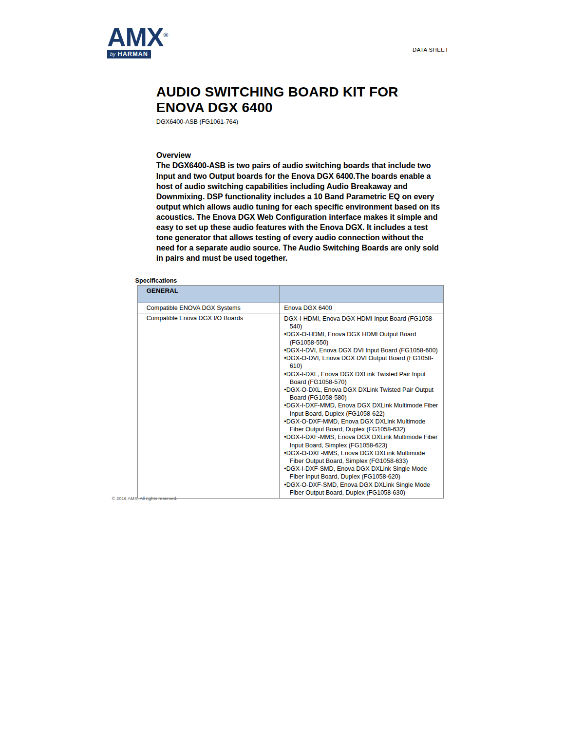AMX®
by HARMAN
DATA SHEET
AUDIO SWITCHING BOARD KIT FOR
ENOVA DGX 6400
DGX6400-ASB (FG1061-764)
Overview
The DGX6400-ASB is two pairs of audio switching boards that include two Input and two Output boards for the Enova DGX 6400.The boards enable a host of audio switching capabilities including Audio Breakaway and Downmixing. DSP functionality includes a 10 Band Parametric EQ on every output which allows audio tuning for each specific environment based on its acoustics. The Enova DGX Web Configuration interface makes it simple and easy to set up these audio features with the Enova DGX. It includes a test tone generator that allows testing of every audio connection without the need for a separate audio source. The Audio Switching Boards are only sold in pairs and must be used together.
Specifications
| GENERAL | |
| --- | --- |
| Compatible ENOVA DGX Systems | Enova DGX 6400 |
| Compatible Enova DGX I/O Boards | DGX-I-HDMI, Enova DGX HDMI Input Board (FG1058- 540) •DGX-O-HDMI, Enova DGX HDMI Output Board (FG1058-550) •DGX-I-DVI, Enova DGX DVI Input Board (FG1058-600) •DGX-O-DVI, Enova DGX DVI Output Board (FG1058- 610) •DGX-I-DXL, Enova DGX DXLink Twisted Pair Input Board (FG1058-570) •DGX-O-DXL, Enova DGX DXLink Twisted Pair Output Board (FG1058-580) •DGX-I-DXF-MMD, Enova DGX DXLink Multimode Fiber Input Board, Duplex (FG1058-622) •DGX-O-DXF-MMD, Enova DGX DXLink Multimode Fiber Output Board, Duplex (FG1058-632) •DGX-I-DXF-MMS, Enova DGX DXLink Multimode Fiber Input Board, Simplex (FG1058-623) •DGX-O-DXF-MMS, Enova DGX DXLink Multimode Fiber Output Board, Simplex (FG1058-633) •DGX-I-DXF-SMD, Enova DGX DXLink Single Mode Fiber Input Board, Duplex (FG1058-620) •DGX-O-DXF-SMD, Enova DGX DXLink Single Mode Fiber Output Board, Duplex (FG1058-630) |
© 2016 AMX. All rights reserved.